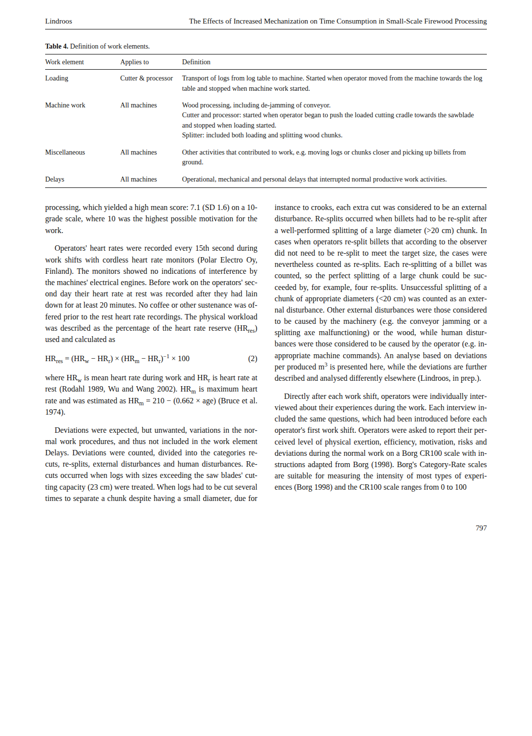Lindroos
The Effects of Increased Mechanization on Time Consumption in Small-Scale Firewood Processing
Table 4. Definition of work elements.
| Work element | Applies to | Definition |
| --- | --- | --- |
| Loading | Cutter & processor | Transport of logs from log table to machine. Started when operator moved from the machine towards the log table and stopped when machine work started. |
| Machine work | All machines | Wood processing, including de-jamming of conveyor. Cutter and processor: started when operator began to push the loaded cutting cradle towards the sawblade and stopped when loading started. Splitter: included both loading and splitting wood chunks. |
| Miscellaneous | All machines | Other activities that contributed to work, e.g. moving logs or chunks closer and picking up billets from ground. |
| Delays | All machines | Operational, mechanical and personal delays that interrupted normal productive work activities. |
processing, which yielded a high mean score: 7.1 (SD 1.6) on a 10-grade scale, where 10 was the highest possible motivation for the work.
Operators' heart rates were recorded every 15th second during work shifts with cordless heart rate monitors (Polar Electro Oy, Finland). The monitors showed no indications of interference by the machines' electrical engines. Before work on the operators' second day their heart rate at rest was recorded after they had lain down for at least 20 minutes. No coffee or other sustenance was offered prior to the rest heart rate recordings. The physical workload was described as the percentage of the heart rate reserve (HRres) used and calculated as
HRres = (HRw − HRr) × (HRm − HRr)−1 × 100 (2)
where HRw is mean heart rate during work and HRr is heart rate at rest (Rodahl 1989, Wu and Wang 2002). HRm is maximum heart rate and was estimated as HRm = 210 − (0.662 × age) (Bruce et al. 1974).
Deviations were expected, but unwanted, variations in the normal work procedures, and thus not included in the work element Delays. Deviations were counted, divided into the categories re-cuts, re-splits, external disturbances and human disturbances. Re-cuts occurred when logs with sizes exceeding the saw blades' cutting capacity (23 cm) were treated. When logs had to be cut several times to separate a chunk despite having a small diameter, due for instance to crooks, each extra cut was considered to be an external disturbance. Re-splits occurred when billets had to be re-split after a well-performed splitting of a large diameter (>20 cm) chunk. In cases when operators re-split billets that according to the observer did not need to be re-split to meet the target size, the cases were nevertheless counted as re-splits. Each re-splitting of a billet was counted, so the perfect splitting of a large chunk could be succeeded by, for example, four re-splits. Unsuccessful splitting of a chunk of appropriate diameters (<20 cm) was counted as an external disturbance. Other external disturbances were those considered to be caused by the machinery (e.g. the conveyor jamming or a splitting axe malfunctioning) or the wood, while human disturbances were those considered to be caused by the operator (e.g. inappropriate machine commands). An analyse based on deviations per produced m3 is presented here, while the deviations are further described and analysed differently elsewhere (Lindroos, in prep.).
Directly after each work shift, operators were individually interviewed about their experiences during the work. Each interview included the same questions, which had been introduced before each operator's first work shift. Operators were asked to report their perceived level of physical exertion, efficiency, motivation, risks and deviations during the normal work on a Borg CR100 scale with instructions adapted from Borg (1998). Borg's Category-Rate scales are suitable for measuring the intensity of most types of experiences (Borg 1998) and the CR100 scale ranges from 0 to 100
797